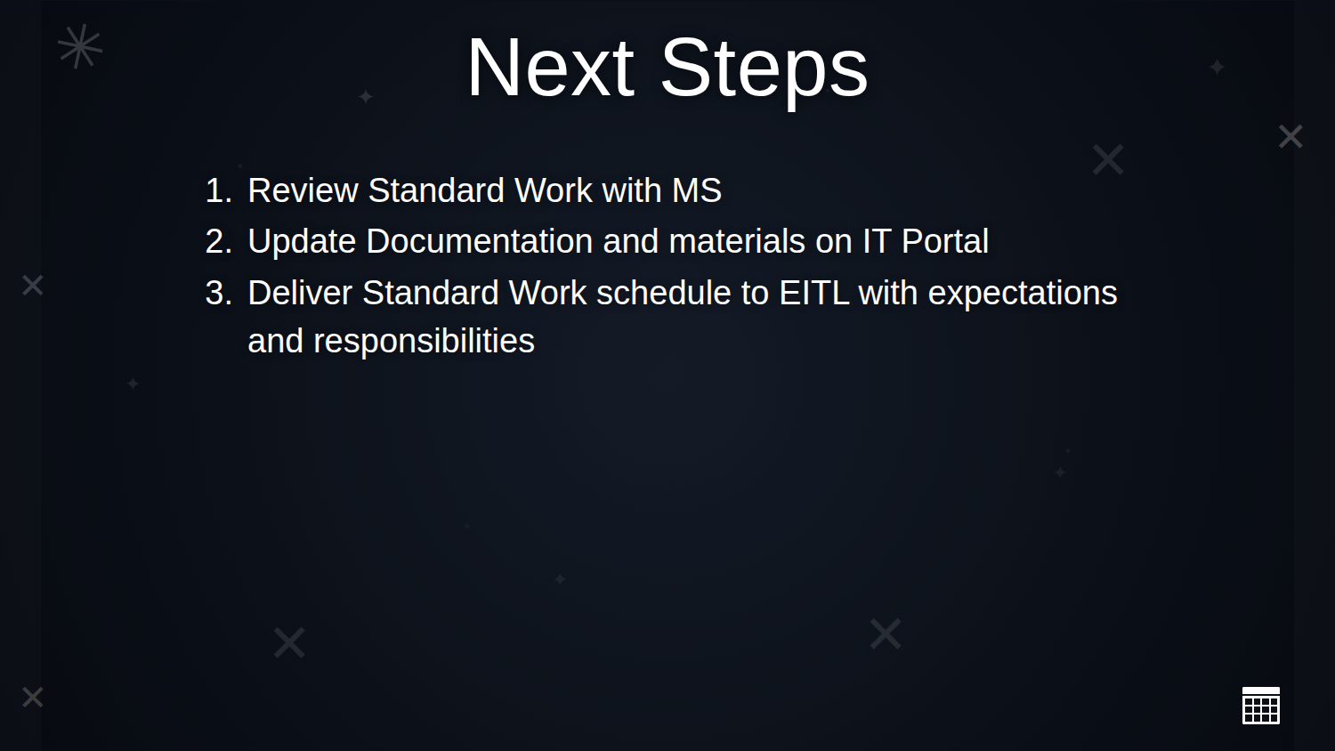✳ ✦ ✕ ✕ ✕ ✕ ✕ ✕ ✦ ✦ ✦ ✦
Next Steps
Review Standard Work with MS
Update Documentation and materials on IT Portal
Deliver Standard Work schedule to EITL with expectations and responsibilities